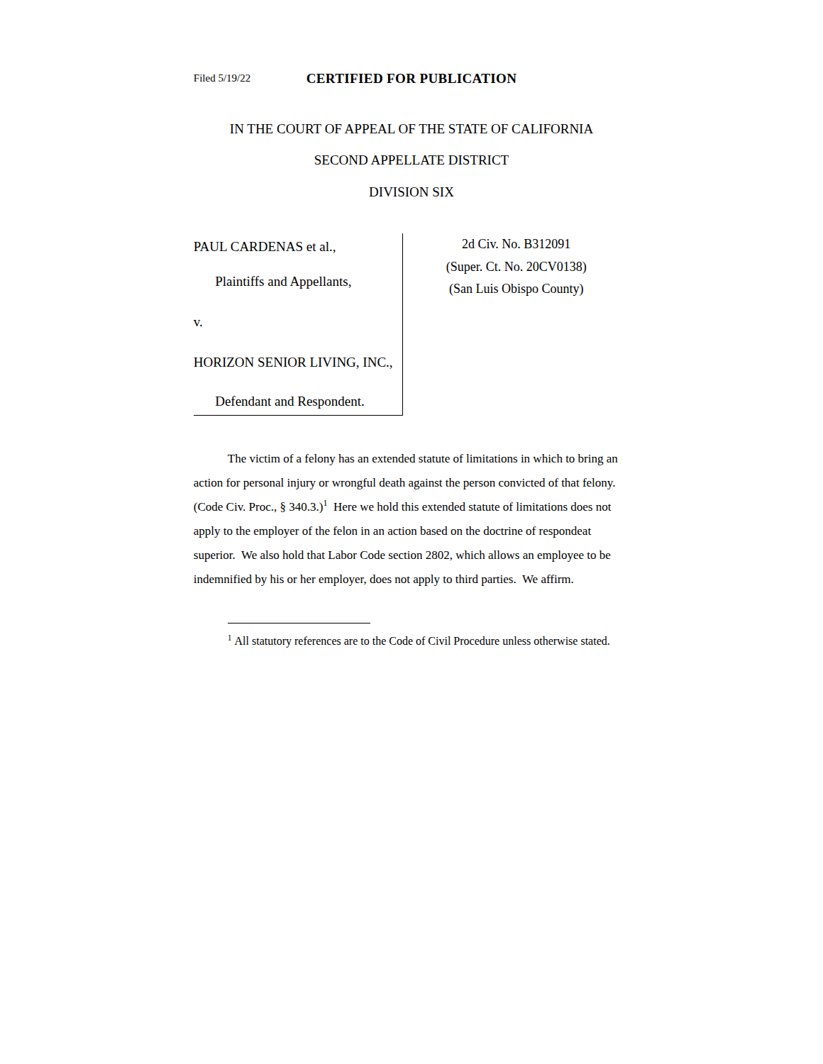Filed 5/19/22
CERTIFIED FOR PUBLICATION
IN THE COURT OF APPEAL OF THE STATE OF CALIFORNIA
SECOND APPELLATE DISTRICT
DIVISION SIX
| PAUL CARDENAS et al., Plaintiffs and Appellants, v. HORIZON SENIOR LIVING, INC., Defendant and Respondent. | 2d Civ. No. B312091 (Super. Ct. No. 20CV0138) (San Luis Obispo County) |
The victim of a felony has an extended statute of limitations in which to bring an action for personal injury or wrongful death against the person convicted of that felony. (Code Civ. Proc., § 340.3.)1 Here we hold this extended statute of limitations does not apply to the employer of the felon in an action based on the doctrine of respondeat superior. We also hold that Labor Code section 2802, which allows an employee to be indemnified by his or her employer, does not apply to third parties. We affirm.
1 All statutory references are to the Code of Civil Procedure unless otherwise stated.